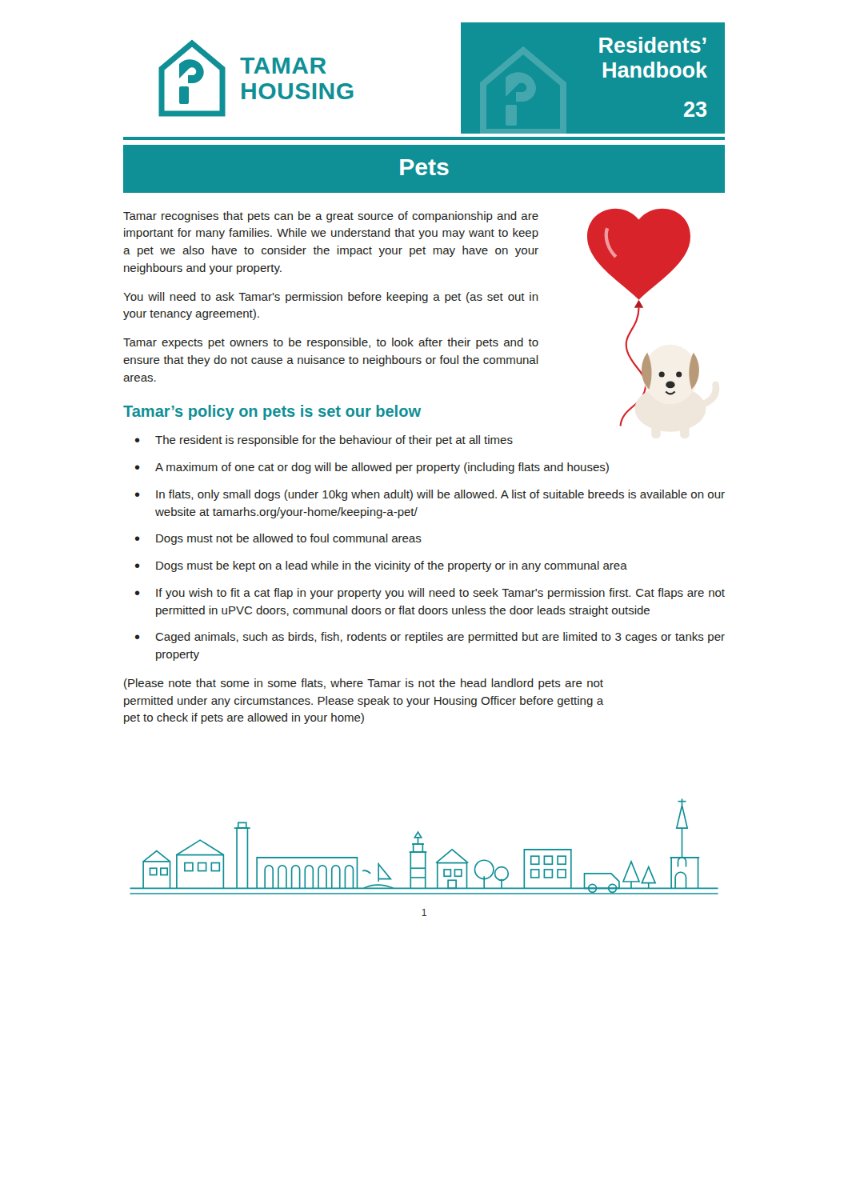TAMAR HOUSING
Residents’
Handbook
23
Pets
Tamar recognises that pets can be a great source of companionship and are important for many families. While we understand that you may want to keep a pet we also have to consider the impact your pet may have on your neighbours and your property.
You will need to ask Tamar's permission before keeping a pet (as set out in your tenancy agreement).
Tamar expects pet owners to be responsible, to look after their pets and to ensure that they do not cause a nuisance to neighbours or foul the communal areas.
Tamar’s policy on pets is set our below
The resident is responsible for the behaviour of their pet at all times
A maximum of one cat or dog will be allowed per property (including flats and houses)
In flats, only small dogs (under 10kg when adult) will be allowed. A list of suitable breeds is available on our website at tamarhs.org/your-home/keeping-a-pet/
Dogs must not be allowed to foul communal areas
Dogs must be kept on a lead while in the vicinity of the property or in any communal area
If you wish to fit a cat flap in your property you will need to seek Tamar's permission first. Cat flaps are not permitted in uPVC doors, communal doors or flat doors unless the door leads straight outside
Caged animals, such as birds, fish, rodents or reptiles are permitted but are limited to 3 cages or tanks per property
(Please note that some in some flats, where Tamar is not the head landlord pets are not permitted under any circumstances. Please speak to your Housing Officer before getting a pet to check if pets are allowed in your home)
1